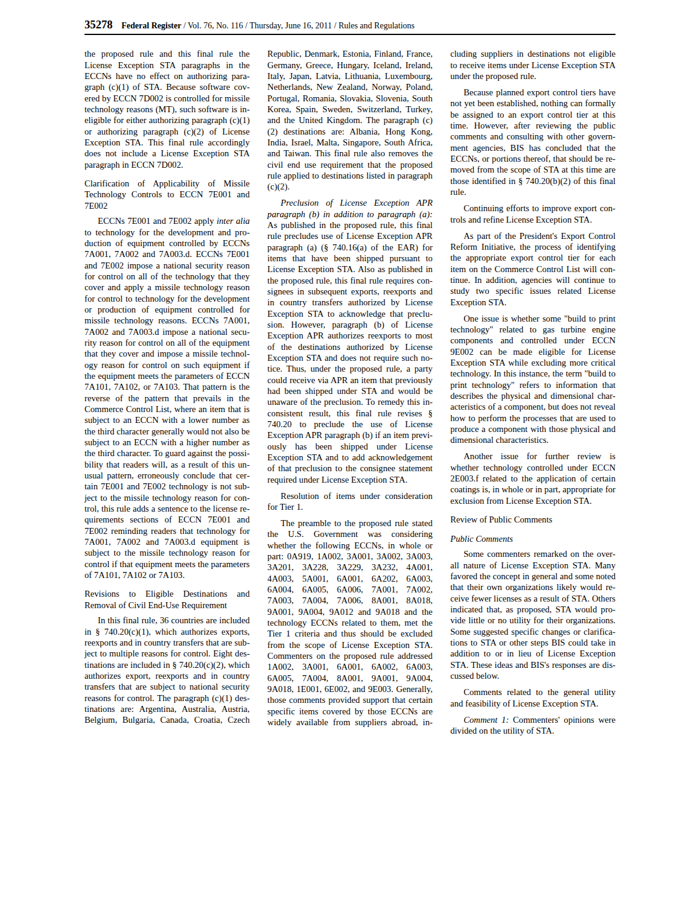35278 Federal Register / Vol. 76, No. 116 / Thursday, June 16, 2011 / Rules and Regulations
the proposed rule and this final rule the License Exception STA paragraphs in the ECCNs have no effect on authorizing paragraph (c)(1) of STA. Because software covered by ECCN 7D002 is controlled for missile technology reasons (MT), such software is ineligible for either authorizing paragraph (c)(1) or authorizing paragraph (c)(2) of License Exception STA. This final rule accordingly does not include a License Exception STA paragraph in ECCN 7D002.
Clarification of Applicability of Missile Technology Controls to ECCN 7E001 and 7E002
ECCNs 7E001 and 7E002 apply inter alia to technology for the development and production of equipment controlled by ECCNs 7A001, 7A002 and 7A003.d. ECCNs 7E001 and 7E002 impose a national security reason for control on all of the technology that they cover and apply a missile technology reason for control to technology for the development or production of equipment controlled for missile technology reasons. ECCNs 7A001, 7A002 and 7A003.d impose a national security reason for control on all of the equipment that they cover and impose a missile technology reason for control on such equipment if the equipment meets the parameters of ECCN 7A101, 7A102, or 7A103. That pattern is the reverse of the pattern that prevails in the Commerce Control List, where an item that is subject to an ECCN with a lower number as the third character generally would not also be subject to an ECCN with a higher number as the third character. To guard against the possibility that readers will, as a result of this unusual pattern, erroneously conclude that certain 7E001 and 7E002 technology is not subject to the missile technology reason for control, this rule adds a sentence to the license requirements sections of ECCN 7E001 and 7E002 reminding readers that technology for 7A001, 7A002 and 7A003.d equipment is subject to the missile technology reason for control if that equipment meets the parameters of 7A101, 7A102 or 7A103.
Revisions to Eligible Destinations and Removal of Civil End-Use Requirement
In this final rule, 36 countries are included in § 740.20(c)(1), which authorizes exports, reexports and in country transfers that are subject to multiple reasons for control. Eight destinations are included in § 740.20(c)(2), which authorizes export, reexports and in country transfers that are subject to national security reasons for control. The paragraph (c)(1) destinations are: Argentina, Australia, Austria, Belgium, Bulgaria, Canada, Croatia, Czech Republic, Denmark, Estonia, Finland, France, Germany, Greece, Hungary, Iceland, Ireland, Italy, Japan, Latvia, Lithuania, Luxembourg, Netherlands, New Zealand, Norway, Poland, Portugal, Romania, Slovakia, Slovenia, South Korea, Spain, Sweden, Switzerland, Turkey, and the United Kingdom. The paragraph (c)(2) destinations are: Albania, Hong Kong, India, Israel, Malta, Singapore, South Africa, and Taiwan. This final rule also removes the civil end use requirement that the proposed rule applied to destinations listed in paragraph (c)(2).
Preclusion of License Exception APR paragraph (b) in addition to paragraph (a): As published in the proposed rule, this final rule precludes use of License Exception APR paragraph (a) (§ 740.16(a) of the EAR) for items that have been shipped pursuant to License Exception STA. Also as published in the proposed rule, this final rule requires consignees in subsequent exports, reexports and in country transfers authorized by License Exception STA to acknowledge that preclusion. However, paragraph (b) of License Exception APR authorizes reexports to most of the destinations authorized by License Exception STA and does not require such notice. Thus, under the proposed rule, a party could receive via APR an item that previously had been shipped under STA and would be unaware of the preclusion. To remedy this inconsistent result, this final rule revises § 740.20 to preclude the use of License Exception APR paragraph (b) if an item previously has been shipped under License Exception STA and to add acknowledgement of that preclusion to the consignee statement required under License Exception STA.
Resolution of items under consideration for Tier 1.
The preamble to the proposed rule stated the U.S. Government was considering whether the following ECCNs, in whole or part: 0A919, 1A002, 3A001, 3A002, 3A003, 3A201, 3A228, 3A229, 3A232, 4A001, 4A003, 5A001, 6A001, 6A202, 6A003, 6A004, 6A005, 6A006, 7A001, 7A002, 7A003, 7A004, 7A006, 8A001, 8A018, 9A001, 9A004, 9A012 and 9A018 and the technology ECCNs related to them, met the Tier 1 criteria and thus should be excluded from the scope of License Exception STA. Commenters on the proposed rule addressed 1A002, 3A001, 6A001, 6A002, 6A003, 6A005, 7A004, 8A001, 9A001, 9A004, 9A018, 1E001, 6E002, and 9E003. Generally, those comments provided support that certain specific items covered by those ECCNs are widely available from suppliers abroad, including suppliers in destinations not eligible to receive items under License Exception STA under the proposed rule.
Because planned export control tiers have not yet been established, nothing can formally be assigned to an export control tier at this time. However, after reviewing the public comments and consulting with other government agencies, BIS has concluded that the ECCNs, or portions thereof, that should be removed from the scope of STA at this time are those identified in § 740.20(b)(2) of this final rule.
Continuing efforts to improve export controls and refine License Exception STA.
As part of the President's Export Control Reform Initiative, the process of identifying the appropriate export control tier for each item on the Commerce Control List will continue. In addition, agencies will continue to study two specific issues related License Exception STA.
One issue is whether some "build to print technology" related to gas turbine engine components and controlled under ECCN 9E002 can be made eligible for License Exception STA while excluding more critical technology. In this instance, the term "build to print technology" refers to information that describes the physical and dimensional characteristics of a component, but does not reveal how to perform the processes that are used to produce a component with those physical and dimensional characteristics.
Another issue for further review is whether technology controlled under ECCN 2E003.f related to the application of certain coatings is, in whole or in part, appropriate for exclusion from License Exception STA.
Review of Public Comments
Public Comments
Some commenters remarked on the overall nature of License Exception STA. Many favored the concept in general and some noted that their own organizations likely would receive fewer licenses as a result of STA. Others indicated that, as proposed, STA would provide little or no utility for their organizations. Some suggested specific changes or clarifications to STA or other steps BIS could take in addition to or in lieu of License Exception STA. These ideas and BIS's responses are discussed below.
Comments related to the general utility and feasibility of License Exception STA.
Comment 1: Commenters' opinions were divided on the utility of STA.